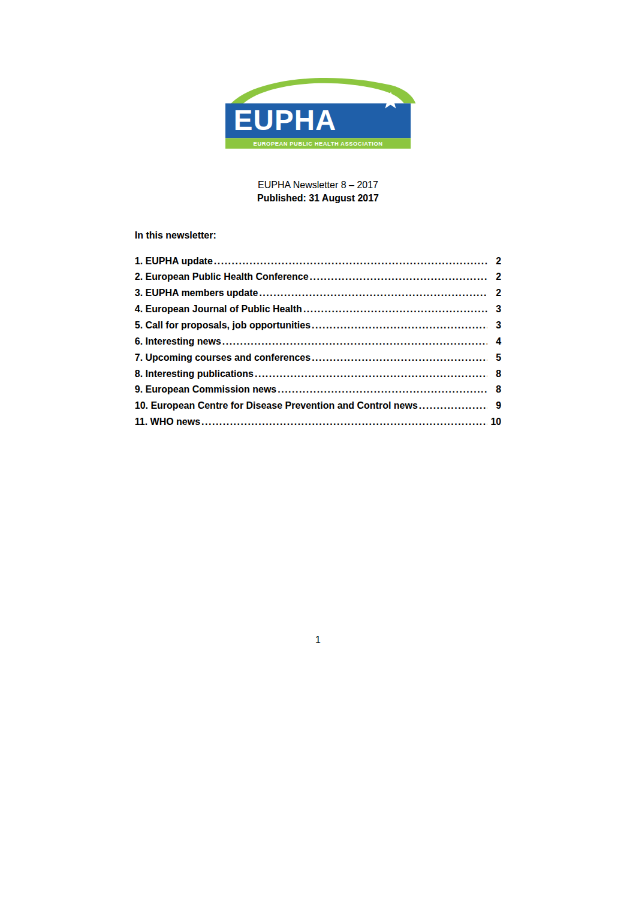EUPHA EUROPEAN PUBLIC HEALTH ASSOCIATION
EUPHA Newsletter 8 – 2017
Published: 31 August 2017
In this newsletter:
1. EUPHA update........................................................................................................................... 2
2. European Public Health Conference..................................................................................... 2
3. EUPHA members update..................................................................................................... 2
4. European Journal of Public Health....................................................................................... 3
5. Call for proposals, job opportunities.................................................................................... 3
6. Interesting news................................................................................................................. 4
7. Upcoming courses and conferences................................................................................... 5
8. Interesting publications..................................................................................................... 8
9. European Commission news.............................................................................................. 8
10. European Centre for Disease Prevention and Control news............................................. 9
11. WHO news............................................................................................................................. 10
1